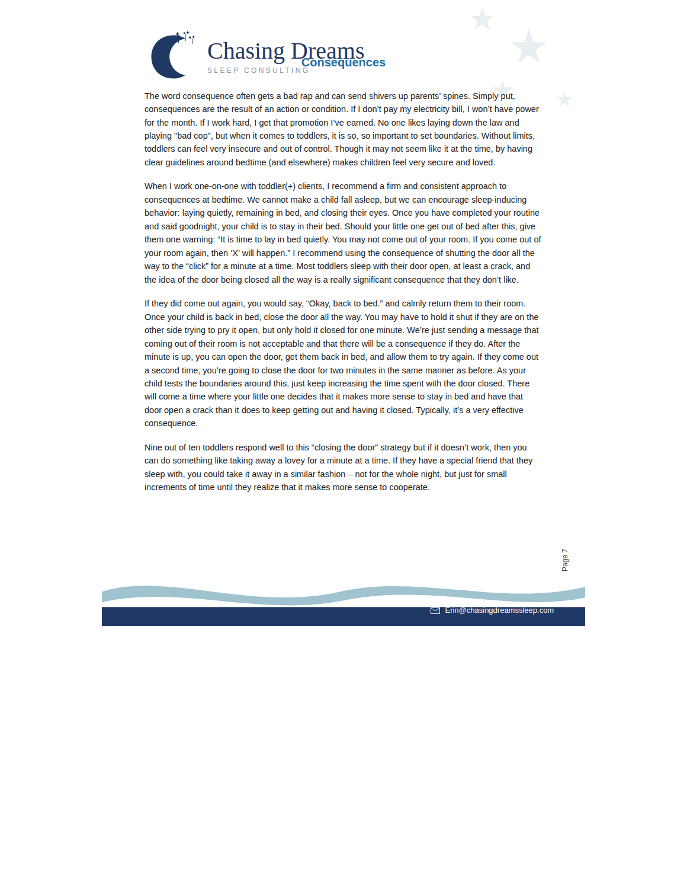★ ★ ★ ★
Chasing Dreams
Sleep Consulting
Consequences
The word consequence often gets a bad rap and can send shivers up parents’ spines. Simply put, consequences are the result of an action or condition. If I don’t pay my electricity bill, I won’t have power for the month. If I work hard, I get that promotion I’ve earned. No one likes laying down the law and playing "bad cop", but when it comes to toddlers, it is so, so important to set boundaries. Without limits, toddlers can feel very insecure and out of control. Though it may not seem like it at the time, by having clear guidelines around bedtime (and elsewhere) makes children feel very secure and loved.
When I work one-on-one with toddler(+) clients, I recommend a firm and consistent approach to consequences at bedtime. We cannot make a child fall asleep, but we can encourage sleep-inducing behavior: laying quietly, remaining in bed, and closing their eyes. Once you have completed your routine and said goodnight, your child is to stay in their bed. Should your little one get out of bed after this, give them one warning: “It is time to lay in bed quietly. You may not come out of your room. If you come out of your room again, then ‘X’ will happen.” I recommend using the consequence of shutting the door all the way to the “click” for a minute at a time. Most toddlers sleep with their door open, at least a crack, and the idea of the door being closed all the way is a really significant consequence that they don’t like.
If they did come out again, you would say, “Okay, back to bed.” and calmly return them to their room. Once your child is back in bed, close the door all the way. You may have to hold it shut if they are on the other side trying to pry it open, but only hold it closed for one minute. We’re just sending a message that coming out of their room is not acceptable and that there will be a consequence if they do. After the minute is up, you can open the door, get them back in bed, and allow them to try again. If they come out a second time, you’re going to close the door for two minutes in the same manner as before. As your child tests the boundaries around this, just keep increasing the time spent with the door closed. There will come a time where your little one decides that it makes more sense to stay in bed and have that door open a crack than it does to keep getting out and having it closed. Typically, it’s a very effective consequence.
Nine out of ten toddlers respond well to this “closing the door” strategy but if it doesn’t work, then you can do something like taking away a lovey for a minute at a time. If they have a special friend that they sleep with, you could take it away in a similar fashion – not for the whole night, but just for small increments of time until they realize that it makes more sense to cooperate.
Page 7
Erin@chasingdreamssleep.com